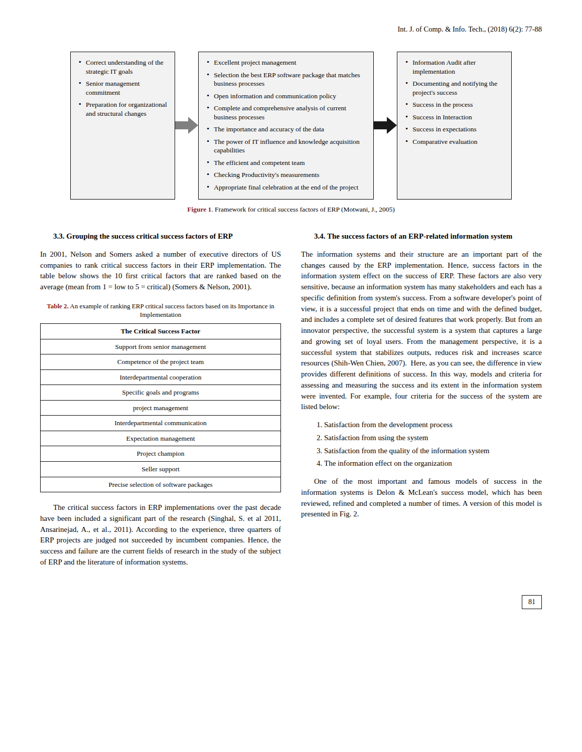Int. J. of Comp. & Info. Tech., (2018) 6(2): 77-88
Correct understanding of the strategic IT goals
Senior management commitment
Preparation for organizational and structural changes
Excellent project management
Selection the best ERP software package that matches business processes
Open information and communication policy
Complete and comprehensive analysis of current business processes
The importance and accuracy of the data
The power of IT influence and knowledge acquisition capabilities
The efficient and competent team
Checking Productivity's measurements
Appropriate final celebration at the end of the project
Information Audit after implementation
Documenting and notifying the project's success
Success in the process
Success in Interaction
Success in expectations
Comparative evaluation
Figure 1. Framework for critical success factors of ERP (Motwani, J., 2005)
3.3. Grouping the success critical success factors of ERP
In 2001, Nelson and Somers asked a number of executive directors of US companies to rank critical success factors in their ERP implementation. The table below shows the 10 first critical factors that are ranked based on the average (mean from 1 = low to 5 = critical) (Somers & Nelson, 2001).
Table 2. An example of ranking ERP critical success factors based on its Importance in Implementation
| The Critical Success Factor |
| --- |
| Support from senior management |
| Competence of the project team |
| Interdepartmental cooperation |
| Specific goals and programs |
| project management |
| Interdepartmental communication |
| Expectation management |
| Project champion |
| Seller support |
| Precise selection of software packages |
The critical success factors in ERP implementations over the past decade have been included a significant part of the research (Singhal, S. et al 2011, Ansarinejad, A., et al., 2011). According to the experience, three quarters of ERP projects are judged not succeeded by incumbent companies. Hence, the success and failure are the current fields of research in the study of the subject of ERP and the literature of information systems.
3.4. The success factors of an ERP-related information system
The information systems and their structure are an important part of the changes caused by the ERP implementation. Hence, success factors in the information system effect on the success of ERP. These factors are also very sensitive, because an information system has many stakeholders and each has a specific definition from system's success. From a software developer's point of view, it is a successful project that ends on time and with the defined budget, and includes a complete set of desired features that work properly. But from an innovator perspective, the successful system is a system that captures a large and growing set of loyal users. From the management perspective, it is a successful system that stabilizes outputs, reduces risk and increases scarce resources (Shih-Wen Chien, 2007). Here, as you can see, the difference in view provides different definitions of success. In this way, models and criteria for assessing and measuring the success and its extent in the information system were invented. For example, four criteria for the success of the system are listed below:
Satisfaction from the development process
Satisfaction from using the system
Satisfaction from the quality of the information system
The information effect on the organization
One of the most important and famous models of success in the information systems is Delon & McLean's success model, which has been reviewed, refined and completed a number of times. A version of this model is presented in Fig. 2.
81